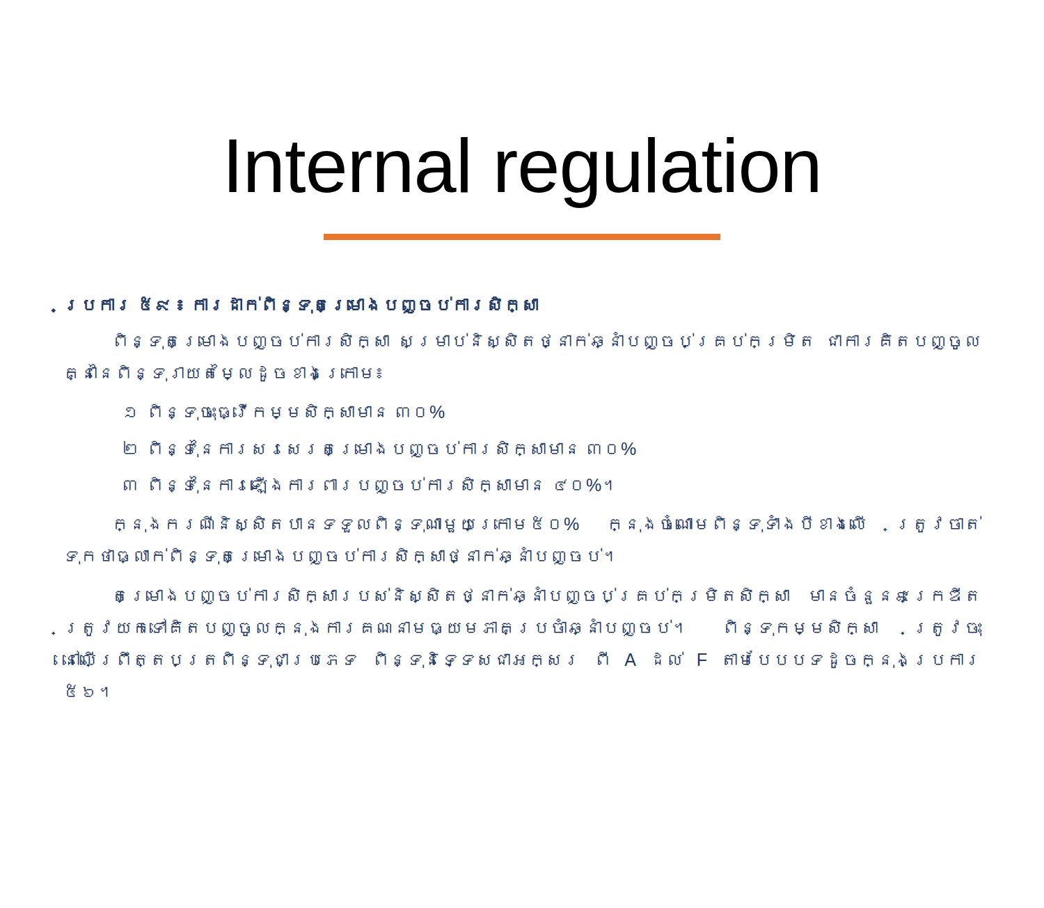Internal regulation
ប្រការ ៥៩ ៖ ការដាក់ពិន្ទុតម្រោងបញ្ចប់ការសិក្សា
ពិន្ទុតម្រោងបញ្ចប់ការសិក្សា សម្រាប់និស្សិតថ្នាក់ឆ្នាំបញ្ចប់គ្រប់កម្រិត ជាការគិតបញ្ចូលគ្នានៃពិន្ទុរាយតម្លៃដូចខាងក្រោម៖
១ពិន្ទុចុះធ្វើកម្មសិក្សាមាន ៣០%
២ពិន្ទុនៃការសរសេរតម្រោងបញ្ចប់ការសិក្សាមាន ៣០%
៣ពិន្ទុនៃការឡើងការពារបញ្ចប់ការសិក្សាមាន ៤០%។
ក្នុងករណីនិស្សិតបានទទួលពិន្ទុណាមួយក្រោម៥០% ក្នុងចំណោមពិន្ទុទាំងបីខាងលើ ត្រូវចាត់ទុកថាធ្លាក់ពិន្ទុតម្រោងបញ្ចប់ការសិក្សាថ្នាក់ឆ្នាំបញ្ចប់។
តម្រោងបញ្ចប់ការសិក្សារបស់និស្សិតថ្នាក់ឆ្នាំបញ្ចប់គ្រប់កម្រិតសិក្សា មានចំនួន៩ក្រេឌីត ត្រូវយកទៅគិតបញ្ចូលក្នុងការគណនាមធ្យមភាគប្រចាំឆ្នាំបញ្ចប់។ ពិន្ទុកម្មសិក្សា ត្រូវចុះនៅលើព្រឹត្តបត្រពិន្ទុជាប្រភេទ ពិន្ទុនិទ្ទេសជាអក្សរ ពី A ដល់ F តាមបែបបទដូចក្នុងប្រការ ៥៦។